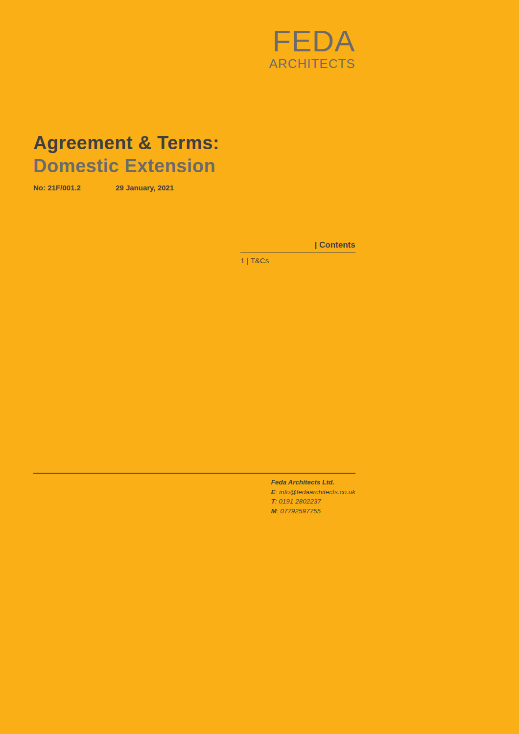FEDA ARCHITECTS
Agreement & Terms:
Domestic Extension
No: 21F/001.2 29 January, 2021
| Contents
1 | T&Cs
Feda Architects Ltd.
E: info@fedaarchitects.co.uk
T: 0191 2802237
M: 07792597755